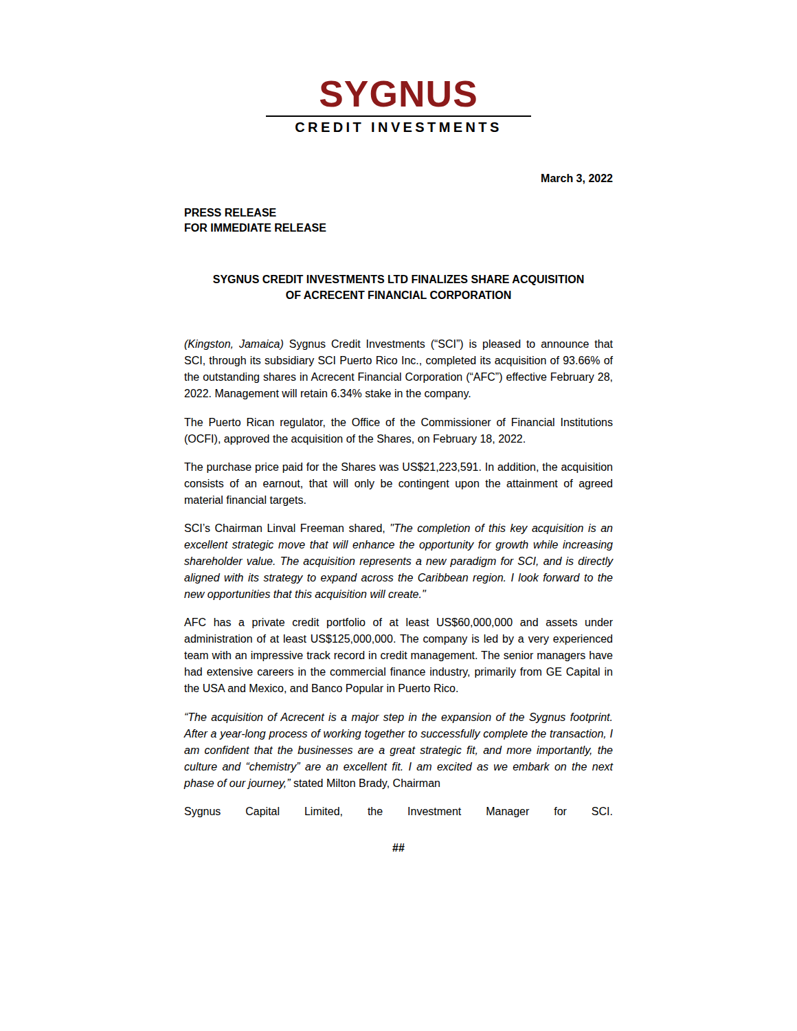SYGNUS
CREDIT INVESTMENTS
March 3, 2022
PRESS RELEASE
FOR IMMEDIATE RELEASE
SYGNUS CREDIT INVESTMENTS LTD FINALIZES SHARE ACQUISITION OF ACRECENT FINANCIAL CORPORATION
(Kingston, Jamaica) Sygnus Credit Investments (“SCI”) is pleased to announce that SCI, through its subsidiary SCI Puerto Rico Inc., completed its acquisition of 93.66% of the outstanding shares in Acrecent Financial Corporation (“AFC”) effective February 28, 2022. Management will retain 6.34% stake in the company.
The Puerto Rican regulator, the Office of the Commissioner of Financial Institutions (OCFI), approved the acquisition of the Shares, on February 18, 2022.
The purchase price paid for the Shares was US$21,223,591. In addition, the acquisition consists of an earnout, that will only be contingent upon the attainment of agreed material financial targets.
SCI’s Chairman Linval Freeman shared, "The completion of this key acquisition is an excellent strategic move that will enhance the opportunity for growth while increasing shareholder value. The acquisition represents a new paradigm for SCI, and is directly aligned with its strategy to expand across the Caribbean region. I look forward to the new opportunities that this acquisition will create."
AFC has a private credit portfolio of at least US$60,000,000 and assets under administration of at least US$125,000,000. The company is led by a very experienced team with an impressive track record in credit management. The senior managers have had extensive careers in the commercial finance industry, primarily from GE Capital in the USA and Mexico, and Banco Popular in Puerto Rico.
“The acquisition of Acrecent is a major step in the expansion of the Sygnus footprint. After a year-long process of working together to successfully complete the transaction, I am confident that the businesses are a great strategic fit, and more importantly, the culture and “chemistry” are an excellent fit. I am excited as we embark on the next phase of our journey,” stated Milton Brady, Chairman
Sygnus Capital Limited, the Investment Manager for SCI.
##